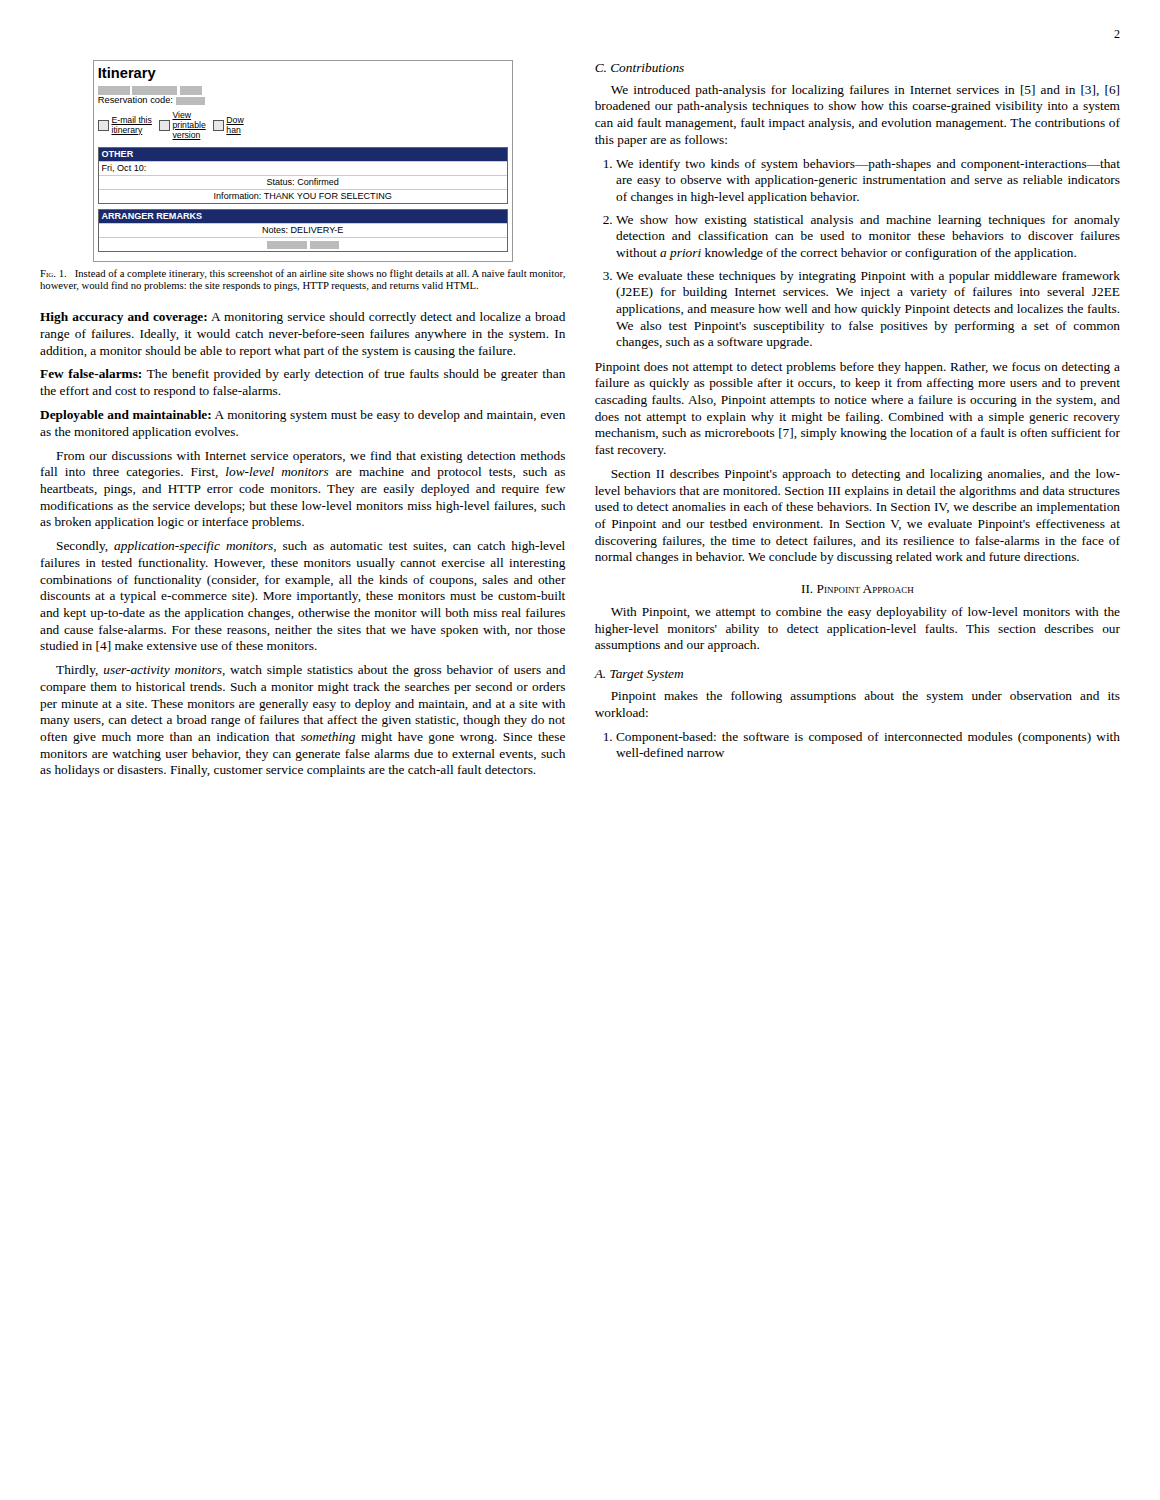2
Itinerary
Reservation code:
E-mail this
itinerary View
printable
version Dow
han
OTHER
Fri, Oct 10:
Status: Confirmed
Information: THANK YOU FOR SELECTING
ARRANGER REMARKS
Notes: DELIVERY-E
Fig. 1. Instead of a complete itinerary, this screenshot of an airline site shows no flight details at all. A naive fault monitor, however, would find no problems: the site responds to pings, HTTP requests, and returns valid HTML.
High accuracy and coverage: A monitoring service should correctly detect and localize a broad range of failures. Ideally, it would catch never-before-seen failures anywhere in the system. In addition, a monitor should be able to report what part of the system is causing the failure.
Few false-alarms: The benefit provided by early detection of true faults should be greater than the effort and cost to respond to false-alarms.
Deployable and maintainable: A monitoring system must be easy to develop and maintain, even as the monitored application evolves.
From our discussions with Internet service operators, we find that existing detection methods fall into three categories. First, low-level monitors are machine and protocol tests, such as heartbeats, pings, and HTTP error code monitors. They are easily deployed and require few modifications as the service develops; but these low-level monitors miss high-level failures, such as broken application logic or interface problems.
Secondly, application-specific monitors, such as automatic test suites, can catch high-level failures in tested functionality. However, these monitors usually cannot exercise all interesting combinations of functionality (consider, for example, all the kinds of coupons, sales and other discounts at a typical e-commerce site). More importantly, these monitors must be custom-built and kept up-to-date as the application changes, otherwise the monitor will both miss real failures and cause false-alarms. For these reasons, neither the sites that we have spoken with, nor those studied in [4] make extensive use of these monitors.
Thirdly, user-activity monitors, watch simple statistics about the gross behavior of users and compare them to historical trends. Such a monitor might track the searches per second or orders per minute at a site. These monitors are generally easy to deploy and maintain, and at a site with many users, can detect a broad range of failures that affect the given statistic, though they do not often give much more than an indication that something might have gone wrong. Since these monitors are watching user behavior, they can generate false alarms due to external events, such as holidays or disasters. Finally, customer service complaints are the catch-all fault detectors.
C. Contributions
We introduced path-analysis for localizing failures in Internet services in [5] and in [3], [6] broadened our path-analysis techniques to show how this coarse-grained visibility into a system can aid fault management, fault impact analysis, and evolution management. The contributions of this paper are as follows:
We identify two kinds of system behaviors—path-shapes and component-interactions—that are easy to observe with application-generic instrumentation and serve as reliable indicators of changes in high-level application behavior.
We show how existing statistical analysis and machine learning techniques for anomaly detection and classification can be used to monitor these behaviors to discover failures without a priori knowledge of the correct behavior or configuration of the application.
We evaluate these techniques by integrating Pinpoint with a popular middleware framework (J2EE) for building Internet services. We inject a variety of failures into several J2EE applications, and measure how well and how quickly Pinpoint detects and localizes the faults. We also test Pinpoint's susceptibility to false positives by performing a set of common changes, such as a software upgrade.
Pinpoint does not attempt to detect problems before they happen. Rather, we focus on detecting a failure as quickly as possible after it occurs, to keep it from affecting more users and to prevent cascading faults. Also, Pinpoint attempts to notice where a failure is occuring in the system, and does not attempt to explain why it might be failing. Combined with a simple generic recovery mechanism, such as microreboots [7], simply knowing the location of a fault is often sufficient for fast recovery.
Section II describes Pinpoint's approach to detecting and localizing anomalies, and the low-level behaviors that are monitored. Section III explains in detail the algorithms and data structures used to detect anomalies in each of these behaviors. In Section IV, we describe an implementation of Pinpoint and our testbed environment. In Section V, we evaluate Pinpoint's effectiveness at discovering failures, the time to detect failures, and its resilience to false-alarms in the face of normal changes in behavior. We conclude by discussing related work and future directions.
II. Pinpoint Approach
With Pinpoint, we attempt to combine the easy deployability of low-level monitors with the higher-level monitors' ability to detect application-level faults. This section describes our assumptions and our approach.
A. Target System
Pinpoint makes the following assumptions about the system under observation and its workload:
Component-based: the software is composed of interconnected modules (components) with well-defined narrow